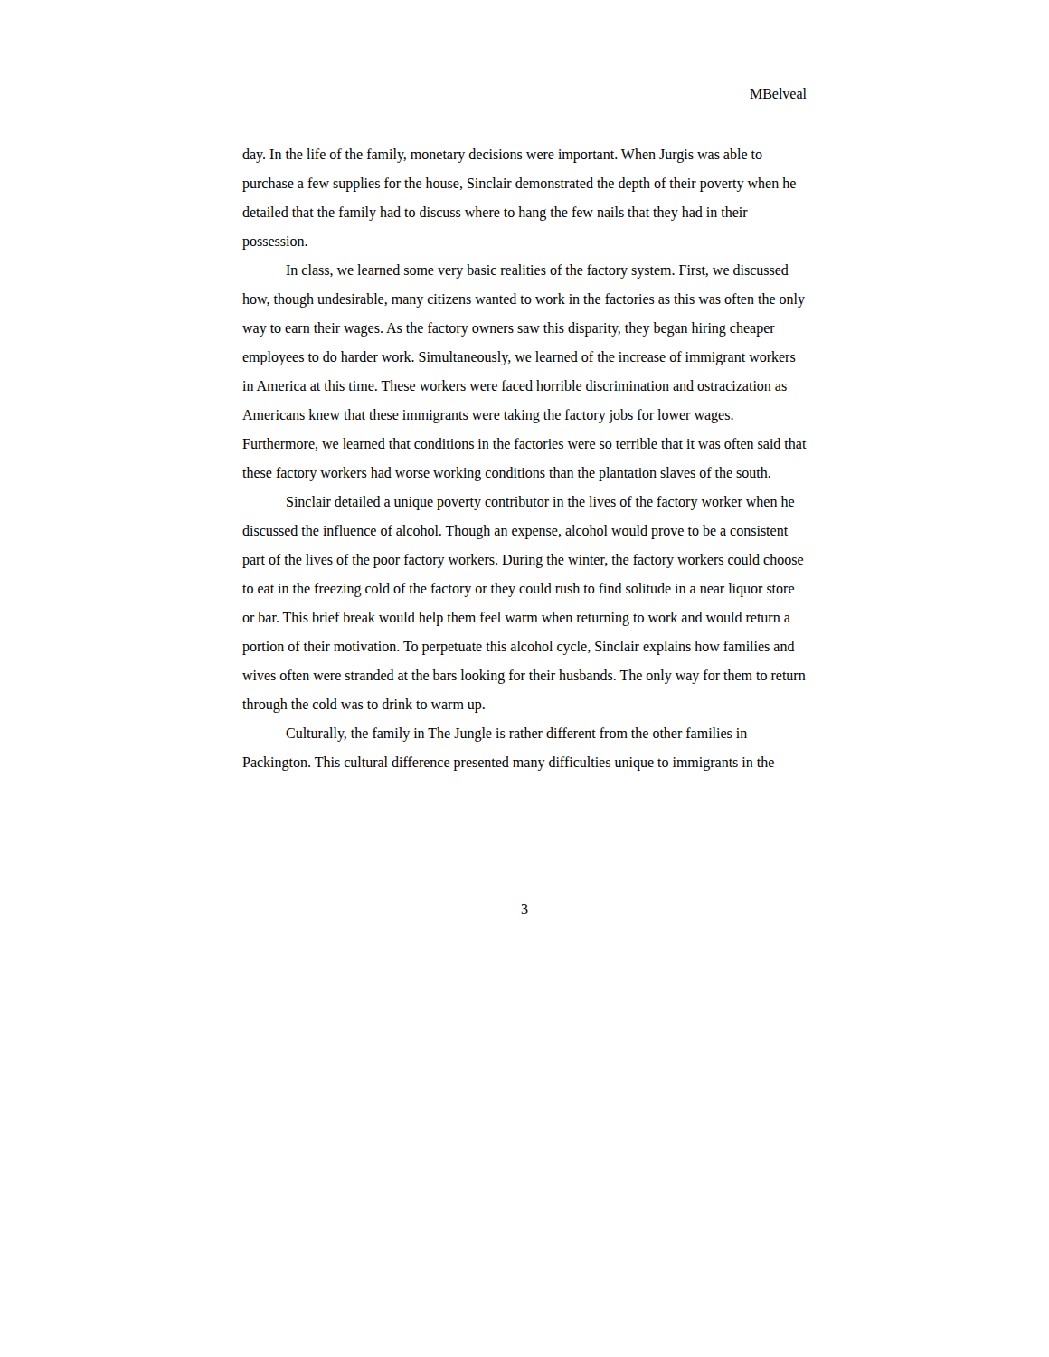MBelveal
day. In the life of the family, monetary decisions were important. When Jurgis was able to purchase a few supplies for the house, Sinclair demonstrated the depth of their poverty when he detailed that the family had to discuss where to hang the few nails that they had in their possession.
In class, we learned some very basic realities of the factory system. First, we discussed how, though undesirable, many citizens wanted to work in the factories as this was often the only way to earn their wages. As the factory owners saw this disparity, they began hiring cheaper employees to do harder work. Simultaneously, we learned of the increase of immigrant workers in America at this time. These workers were faced horrible discrimination and ostracization as Americans knew that these immigrants were taking the factory jobs for lower wages. Furthermore, we learned that conditions in the factories were so terrible that it was often said that these factory workers had worse working conditions than the plantation slaves of the south.
Sinclair detailed a unique poverty contributor in the lives of the factory worker when he discussed the influence of alcohol. Though an expense, alcohol would prove to be a consistent part of the lives of the poor factory workers. During the winter, the factory workers could choose to eat in the freezing cold of the factory or they could rush to find solitude in a near liquor store or bar. This brief break would help them feel warm when returning to work and would return a portion of their motivation. To perpetuate this alcohol cycle, Sinclair explains how families and wives often were stranded at the bars looking for their husbands. The only way for them to return through the cold was to drink to warm up.
Culturally, the family in The Jungle is rather different from the other families in Packington. This cultural difference presented many difficulties unique to immigrants in the
3